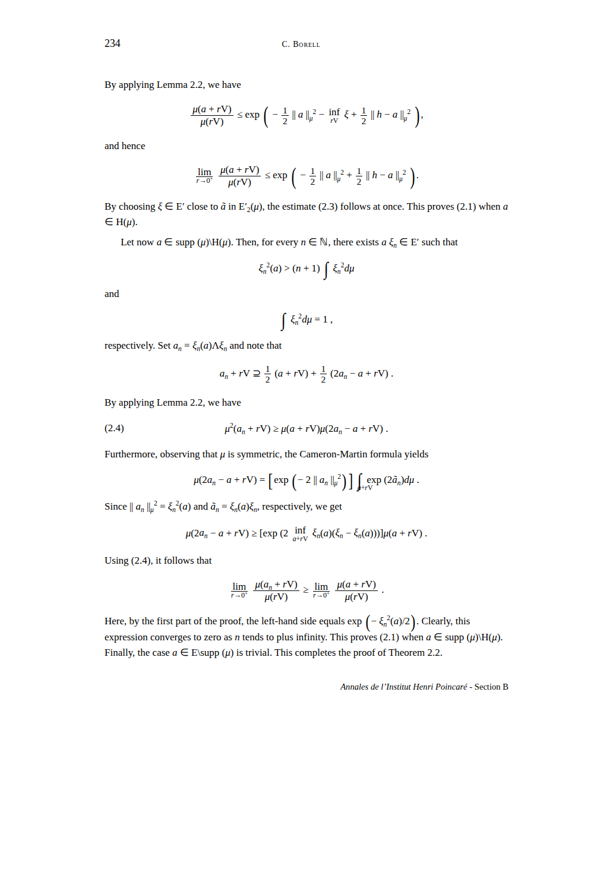234
C. Borell
By applying Lemma 2.2, we have
μ(a + r V) μ(r V) ≤ exp ( − 12 || a ||μ2 − inf r V ξ + 12 || h − a ||μ2 ),
and hence
lim r→0+ μ(a + r V) μ(r V) ≤ exp ( − 12 || a ||μ2 + 12 || h − a ||μ2 ).
By choosing ξ ∈ E′ close to ã in E′2(μ), the estimate (2.3) follows at once. This proves (2.1) when a ∈ H(μ).
Let now a ∈ supp (μ)\H(μ). Then, for every n ∈ ℕ, there exists a ξn ∈ E′ such that
ξn2(a) > (n + 1) ∫ ξn2dμ
and
∫ ξn2dμ = 1 ,
respectively. Set an = ξn(a)Λξn and note that
an + r V ⊇ 12 (a + r V) + 12 (2an − a + r V) .
By applying Lemma 2.2, we have
(2.4)
μ2(an + r V) ≥ μ(a + r V)μ(2an − a + r V) .
Furthermore, observing that μ is symmetric, the Cameron-Martin formula yields
μ(2an − a + r V) = [exp (− 2 || an ||μ2)] ∫a+r V exp (2ãn)dμ .
Since || an ||μ2 = ξn2(a) and ãn = ξn(a)ξn, respectively, we get
μ(2an − a + r V) ≥ [exp (2 inf a+r V ξn(a)(ξn − ξn(a)))]μ(a + r V) .
Using (2.4), it follows that
lim r→0+ μ(an + r V) μ(r V) ≥ lim r→0+ μ(a + r V) μ(r V) .
Here, by the first part of the proof, the left-hand side equals exp (− ξn2(a)/2). Clearly, this expression converges to zero as n tends to plus infinity. This proves (2.1) when a ∈ supp (μ)\H(μ). Finally, the case a ∈ E\supp (μ) is trivial. This completes the proof of Theorem 2.2.
Annales de l’Institut Henri Poincaré - Section B